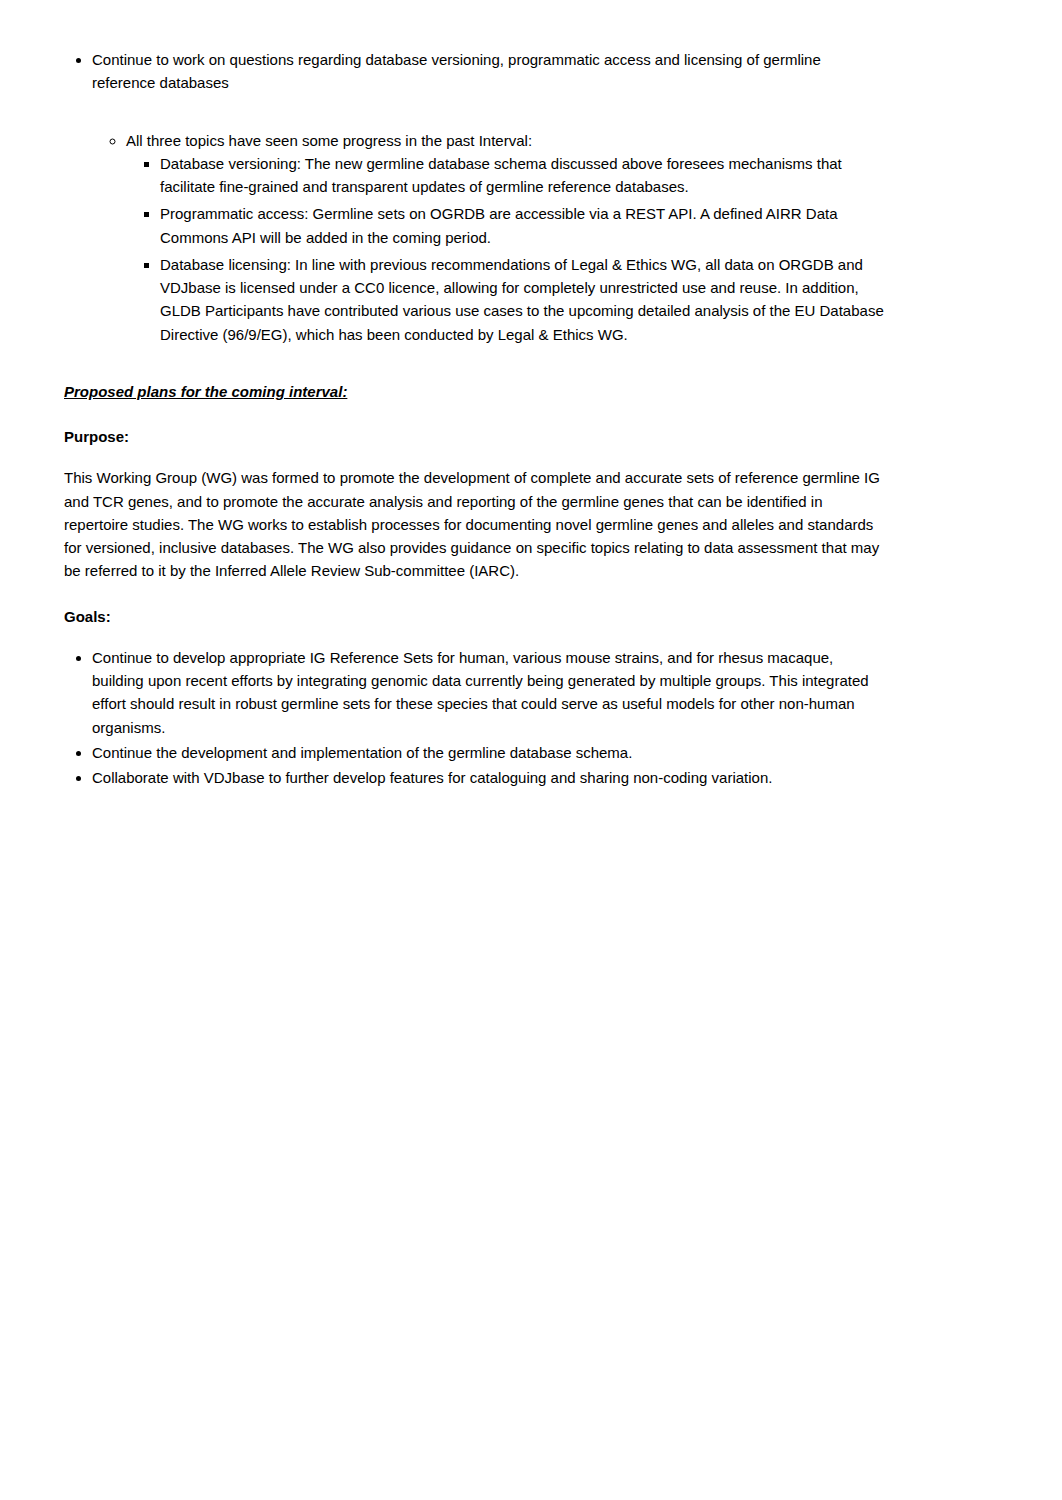Continue to work on questions regarding database versioning, programmatic access and licensing of germline reference databases
All three topics have seen some progress in the past Interval:
Database versioning: The new germline database schema discussed above foresees mechanisms that facilitate fine-grained and transparent updates of germline reference databases.
Programmatic access: Germline sets on OGRDB are accessible via a REST API. A defined AIRR Data Commons API will be added in the coming period.
Database licensing: In line with previous recommendations of Legal & Ethics WG, all data on ORGDB and VDJbase is licensed under a CC0 licence, allowing for completely unrestricted use and reuse. In addition, GLDB Participants have contributed various use cases to the upcoming detailed analysis of the EU Database Directive (96/9/EG), which has been conducted by Legal & Ethics WG.
Proposed plans for the coming interval:
Purpose:
This Working Group (WG) was formed to promote the development of complete and accurate sets of reference germline IG and TCR genes, and to promote the accurate analysis and reporting of the germline genes that can be identified in repertoire studies. The WG works to establish processes for documenting novel germline genes and alleles and standards for versioned, inclusive databases. The WG also provides guidance on specific topics relating to data assessment that may be referred to it by the Inferred Allele Review Sub-committee (IARC).
Goals:
Continue to develop appropriate IG Reference Sets for human, various mouse strains, and for rhesus macaque, building upon recent efforts by integrating genomic data currently being generated by multiple groups. This integrated effort should result in robust germline sets for these species that could serve as useful models for other non-human organisms.
Continue the development and implementation of the germline database schema.
Collaborate with VDJbase to further develop features for cataloguing and sharing non-coding variation.